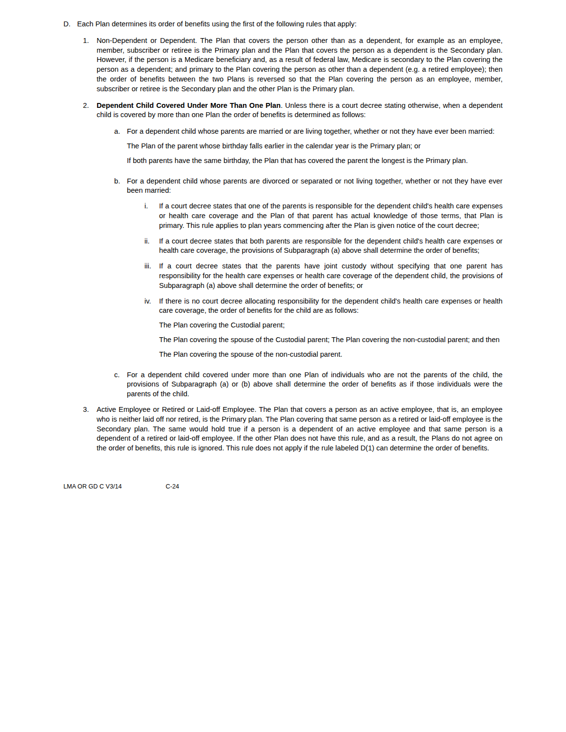D.
Each Plan determines its order of benefits using the first of the following rules that apply:
1.
Non-Dependent or Dependent. The Plan that covers the person other than as a dependent, for example as an employee, member, subscriber or retiree is the Primary plan and the Plan that covers the person as a dependent is the Secondary plan. However, if the person is a Medicare beneficiary and, as a result of federal law, Medicare is secondary to the Plan covering the person as a dependent; and primary to the Plan covering the person as other than a dependent (e.g. a retired employee); then the order of benefits between the two Plans is reversed so that the Plan covering the person as an employee, member, subscriber or retiree is the Secondary plan and the other Plan is the Primary plan.
2.
Dependent Child Covered Under More Than One Plan. Unless there is a court decree stating otherwise, when a dependent child is covered by more than one Plan the order of benefits is determined as follows:
a.
For a dependent child whose parents are married or are living together, whether or not they have ever been married:
The Plan of the parent whose birthday falls earlier in the calendar year is the Primary plan; or
If both parents have the same birthday, the Plan that has covered the parent the longest is the Primary plan.
b.
For a dependent child whose parents are divorced or separated or not living together, whether or not they have ever been married:
i.
If a court decree states that one of the parents is responsible for the dependent child's health care expenses or health care coverage and the Plan of that parent has actual knowledge of those terms, that Plan is primary. This rule applies to plan years commencing after the Plan is given notice of the court decree;
ii.
If a court decree states that both parents are responsible for the dependent child's health care expenses or health care coverage, the provisions of Subparagraph (a) above shall determine the order of benefits;
iii.
If a court decree states that the parents have joint custody without specifying that one parent has responsibility for the health care expenses or health care coverage of the dependent child, the provisions of Subparagraph (a) above shall determine the order of benefits; or
iv.
If there is no court decree allocating responsibility for the dependent child's health care expenses or health care coverage, the order of benefits for the child are as follows:
The Plan covering the Custodial parent;
The Plan covering the spouse of the Custodial parent; The Plan covering the non-custodial parent; and then
The Plan covering the spouse of the non-custodial parent.
c.
For a dependent child covered under more than one Plan of individuals who are not the parents of the child, the provisions of Subparagraph (a) or (b) above shall determine the order of benefits as if those individuals were the parents of the child.
3.
Active Employee or Retired or Laid-off Employee. The Plan that covers a person as an active employee, that is, an employee who is neither laid off nor retired, is the Primary plan. The Plan covering that same person as a retired or laid-off employee is the Secondary plan. The same would hold true if a person is a dependent of an active employee and that same person is a dependent of a retired or laid-off employee. If the other Plan does not have this rule, and as a result, the Plans do not agree on the order of benefits, this rule is ignored. This rule does not apply if the rule labeled D(1) can determine the order of benefits.
LMA OR GD C V3/14
C-24